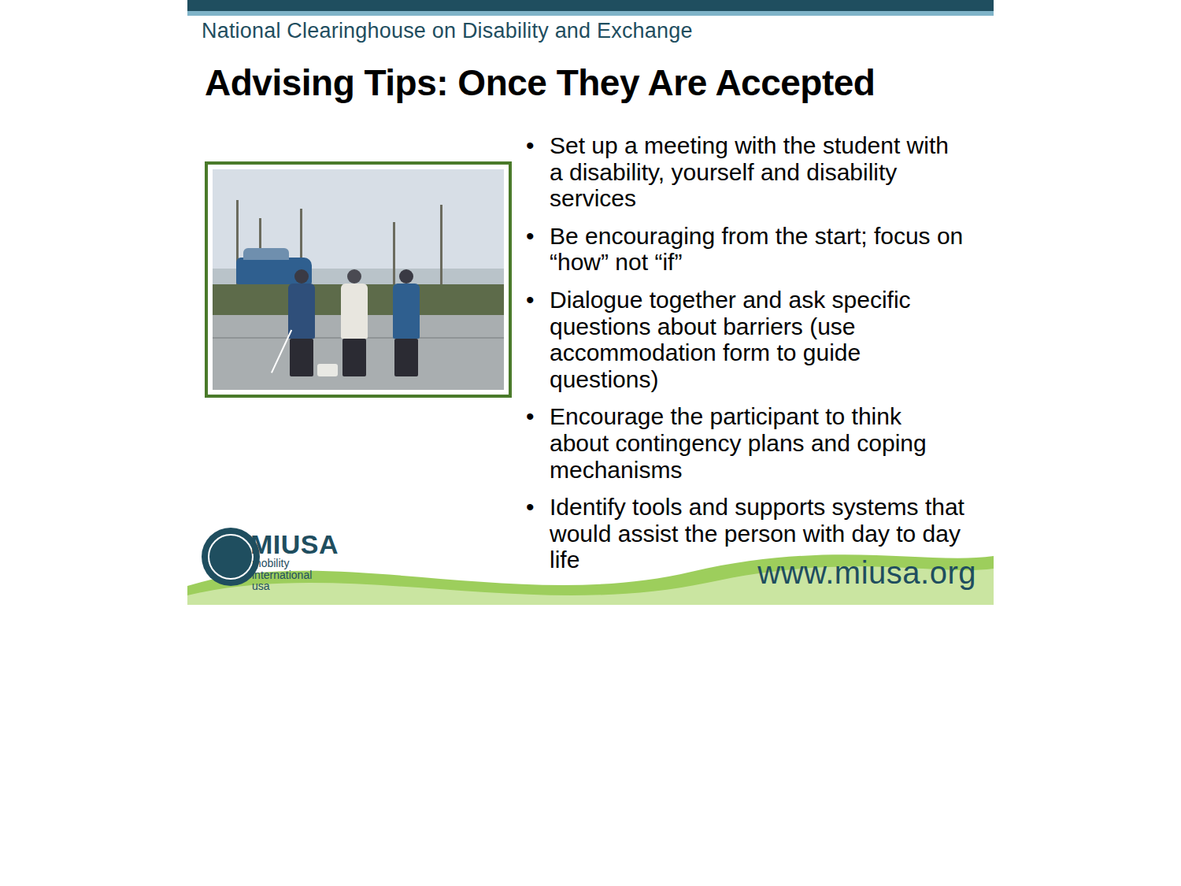National Clearinghouse on Disability and Exchange
Advising Tips: Once They Are Accepted
Set up a meeting with the student with a disability, yourself and disability services
Be encouraging from the start; focus on “how” not “if”
Dialogue together and ask specific questions about barriers (use accommodation form to guide questions)
Encourage the participant to think about contingency plans and coping mechanisms
Identify tools and supports systems that would assist the person with day to day life
MIUSA
mobility
international
usa
www.miusa.org